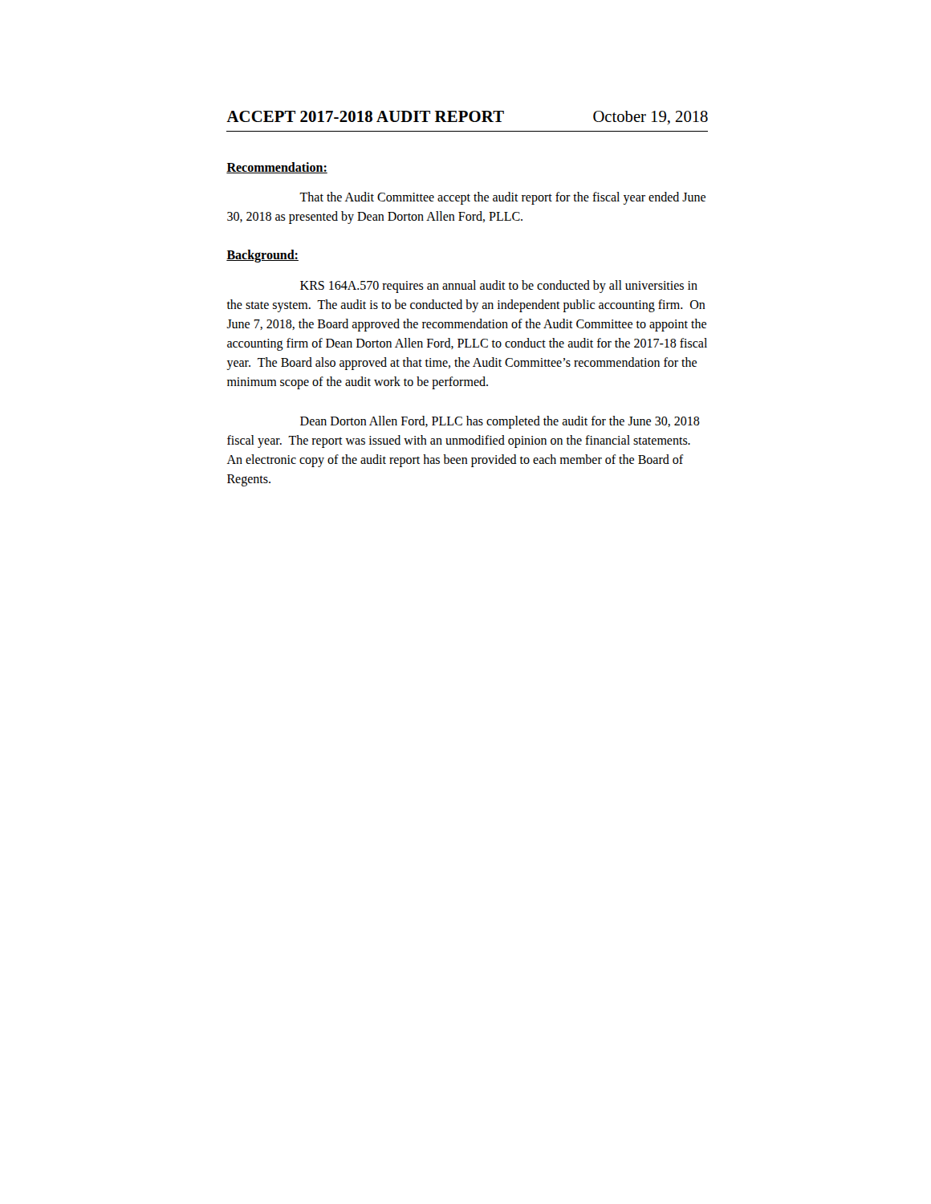ACCEPT 2017-2018 AUDIT REPORT October 19, 2018
Recommendation:
That the Audit Committee accept the audit report for the fiscal year ended June 30, 2018 as presented by Dean Dorton Allen Ford, PLLC.
Background:
KRS 164A.570 requires an annual audit to be conducted by all universities in the state system. The audit is to be conducted by an independent public accounting firm. On June 7, 2018, the Board approved the recommendation of the Audit Committee to appoint the accounting firm of Dean Dorton Allen Ford, PLLC to conduct the audit for the 2017-18 fiscal year. The Board also approved at that time, the Audit Committee’s recommendation for the minimum scope of the audit work to be performed.
Dean Dorton Allen Ford, PLLC has completed the audit for the June 30, 2018 fiscal year. The report was issued with an unmodified opinion on the financial statements. An electronic copy of the audit report has been provided to each member of the Board of Regents.